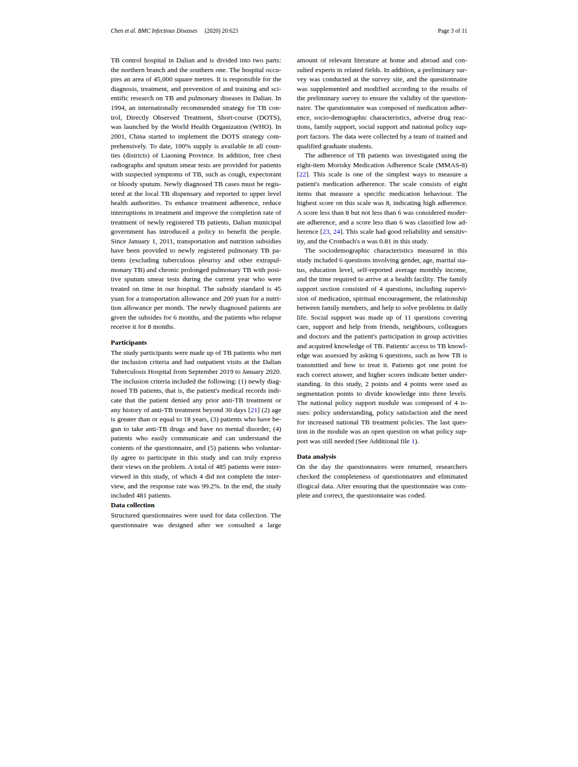Chen et al. BMC Infectious Diseases (2020) 20:623
Page 3 of 11
TB control hospital in Dalian and is divided into two parts: the northern branch and the southern one. The hospital occupies an area of 45,000 square metres. It is responsible for the diagnosis, treatment, and prevention of and training and scientific research on TB and pulmonary diseases in Dalian. In 1994, an internationally recommended strategy for TB control, Directly Observed Treatment, Short-course (DOTS), was launched by the World Health Organization (WHO). In 2001, China started to implement the DOTS strategy comprehensively. To date, 100% supply is available in all counties (districts) of Liaoning Province. In addition, free chest radiographs and sputum smear tests are provided for patients with suspected symptoms of TB, such as cough, expectorant or bloody sputum. Newly diagnosed TB cases must be registered at the local TB dispensary and reported to upper level health authorities. To enhance treatment adherence, reduce interruptions in treatment and improve the completion rate of treatment of newly registered TB patients, Dalian municipal government has introduced a policy to benefit the people. Since January 1, 2011, transportation and nutrition subsidies have been provided to newly registered pulmonary TB patients (excluding tuberculous pleurisy and other extrapulmonary TB) and chronic prolonged pulmonary TB with positive sputum smear tests during the current year who were treated on time in our hospital. The subsidy standard is 45 yuan for a transportation allowance and 200 yuan for a nutrition allowance per month. The newly diagnosed patients are given the subsides for 6 months, and the patients who relapse receive it for 8 months.
Participants
The study participants were made up of TB patients who met the inclusion criteria and had outpatient visits at the Dalian Tuberculosis Hospital from September 2019 to January 2020. The inclusion criteria included the following: (1) newly diagnosed TB patients, that is, the patient's medical records indicate that the patient denied any prior anti-TB treatment or any history of anti-TB treatment beyond 30 days [21] (2) age is greater than or equal to 18 years, (3) patients who have begun to take anti-TB drugs and have no mental disorder, (4) patients who easily communicate and can understand the contents of the questionnaire, and (5) patients who voluntarily agree to participate in this study and can truly express their views on the problem. A total of 485 patients were interviewed in this study, of which 4 did not complete the interview, and the response rate was 99.2%. In the end, the study included 481 patients.
Data collection
Structured questionnaires were used for data collection. The questionnaire was designed after we consulted a large amount of relevant literature at home and abroad and consulted experts in related fields. In addition, a preliminary survey was conducted at the survey site, and the questionnaire was supplemented and modified according to the results of the preliminary survey to ensure the validity of the questionnaire. The questionnaire was composed of medication adherence, socio-demographic characteristics, adverse drug reactions, family support, social support and national policy support factors. The data were collected by a team of trained and qualified graduate students.
The adherence of TB patients was investigated using the eight-item Morisky Medication Adherence Scale (MMAS-8) [22]. This scale is one of the simplest ways to measure a patient's medication adherence. The scale consists of eight items that measure a specific medication behaviour. The highest score on this scale was 8, indicating high adherence. A score less than 8 but not less than 6 was considered moderate adherence, and a score less than 6 was classified low adherence [23, 24]. This scale had good reliability and sensitivity, and the Cronbach's α was 0.81 in this study.
The sociodemographic characteristics measured in this study included 6 questions involving gender, age, marital status, education level, self-reported average monthly income, and the time required to arrive at a health facility. The family support section consisted of 4 questions, including supervision of medication, spiritual encouragement, the relationship between family members, and help to solve problems in daily life. Social support was made up of 11 questions covering care, support and help from friends, neighbours, colleagues and doctors and the patient's participation in group activities and acquired knowledge of TB. Patients' access to TB knowledge was assessed by asking 6 questions, such as how TB is transmitted and how to treat it. Patients got one point for each correct answer, and higher scores indicate better understanding. In this study, 2 points and 4 points were used as segmentation points to divide knowledge into three levels. The national policy support module was composed of 4 issues: policy understanding, policy satisfaction and the need for increased national TB treatment policies. The last question in the module was an open question on what policy support was still needed (See Additional file 1).
Data analysis
On the day the questionnaires were returned, researchers checked the completeness of questionnaires and eliminated illogical data. After ensuring that the questionnaire was complete and correct, the questionnaire was coded.